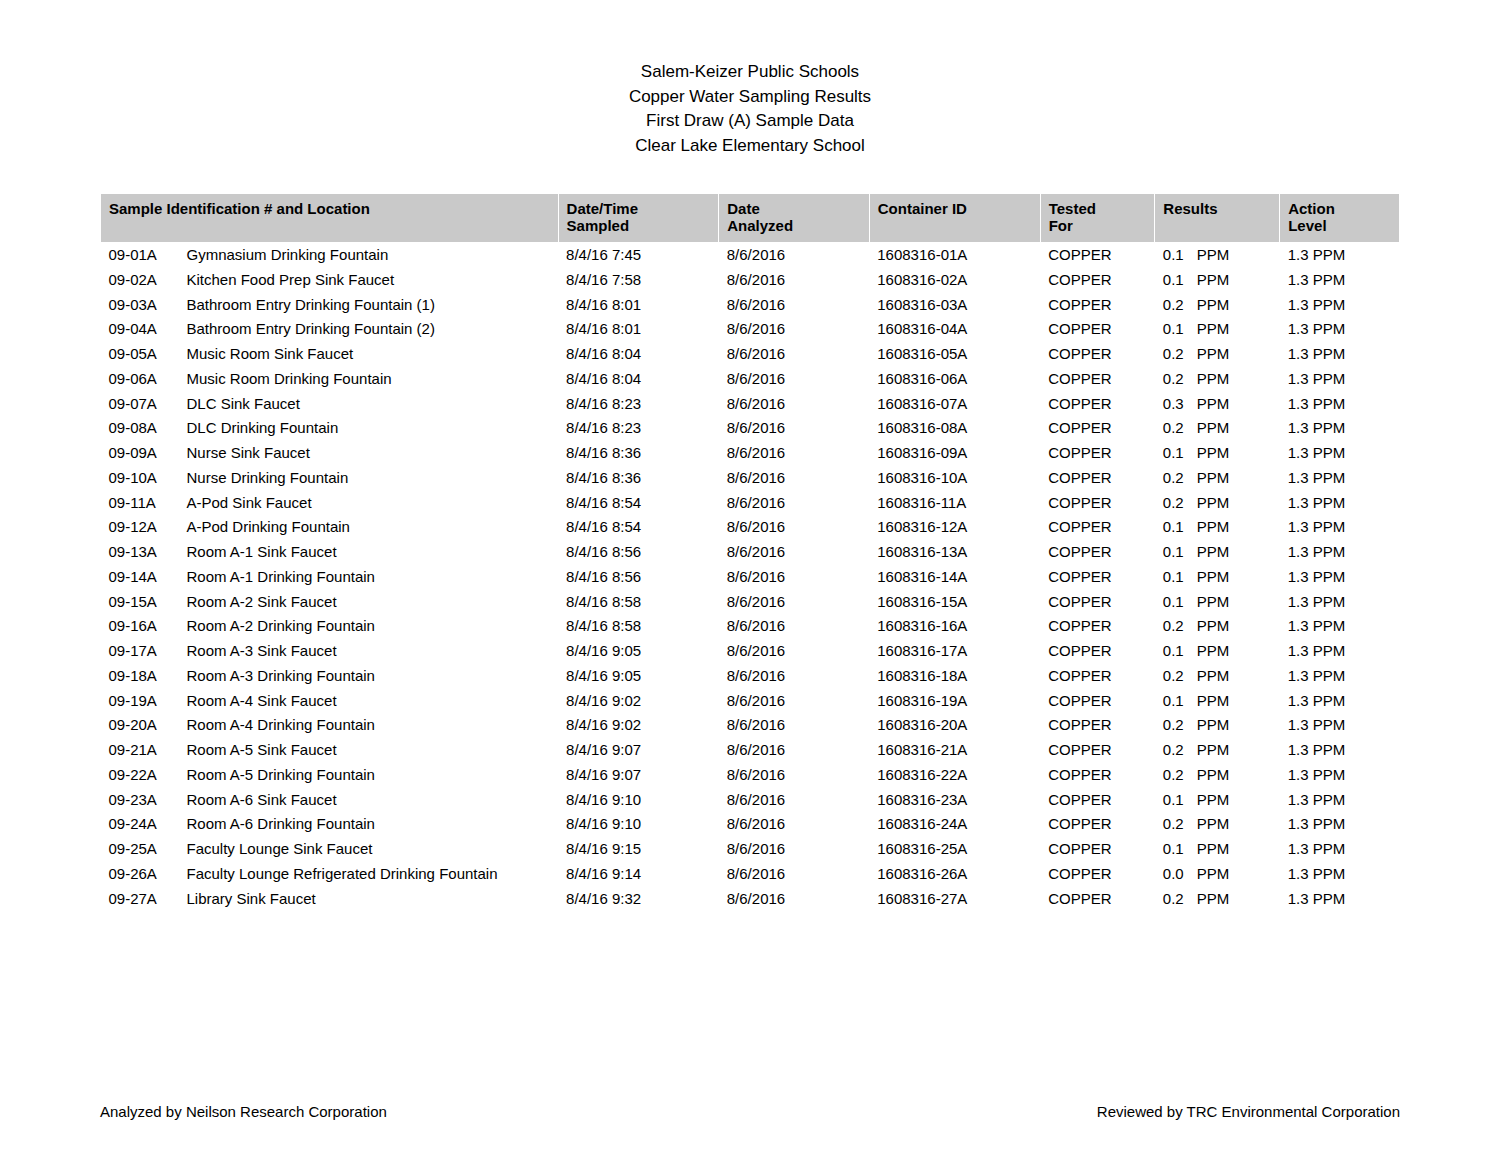Salem-Keizer Public Schools
Copper Water Sampling Results
First Draw (A) Sample Data
Clear Lake Elementary School
| Sample Identification # and Location | Date/Time Sampled | Date Analyzed | Container ID | Tested For | Results | Action Level |
| --- | --- | --- | --- | --- | --- | --- |
| 09-01A Gymnasium Drinking Fountain | 8/4/16 7:45 | 8/6/2016 | 1608316-01A | COPPER | 0.1 PPM | 1.3 PPM |
| 09-02A Kitchen Food Prep Sink Faucet | 8/4/16 7:58 | 8/6/2016 | 1608316-02A | COPPER | 0.1 PPM | 1.3 PPM |
| 09-03A Bathroom Entry Drinking Fountain (1) | 8/4/16 8:01 | 8/6/2016 | 1608316-03A | COPPER | 0.2 PPM | 1.3 PPM |
| 09-04A Bathroom Entry Drinking Fountain (2) | 8/4/16 8:01 | 8/6/2016 | 1608316-04A | COPPER | 0.1 PPM | 1.3 PPM |
| 09-05A Music Room Sink Faucet | 8/4/16 8:04 | 8/6/2016 | 1608316-05A | COPPER | 0.2 PPM | 1.3 PPM |
| 09-06A Music Room Drinking Fountain | 8/4/16 8:04 | 8/6/2016 | 1608316-06A | COPPER | 0.2 PPM | 1.3 PPM |
| 09-07A DLC Sink Faucet | 8/4/16 8:23 | 8/6/2016 | 1608316-07A | COPPER | 0.3 PPM | 1.3 PPM |
| 09-08A DLC Drinking Fountain | 8/4/16 8:23 | 8/6/2016 | 1608316-08A | COPPER | 0.2 PPM | 1.3 PPM |
| 09-09A Nurse Sink Faucet | 8/4/16 8:36 | 8/6/2016 | 1608316-09A | COPPER | 0.1 PPM | 1.3 PPM |
| 09-10A Nurse Drinking Fountain | 8/4/16 8:36 | 8/6/2016 | 1608316-10A | COPPER | 0.2 PPM | 1.3 PPM |
| 09-11A A-Pod Sink Faucet | 8/4/16 8:54 | 8/6/2016 | 1608316-11A | COPPER | 0.2 PPM | 1.3 PPM |
| 09-12A A-Pod Drinking Fountain | 8/4/16 8:54 | 8/6/2016 | 1608316-12A | COPPER | 0.1 PPM | 1.3 PPM |
| 09-13A Room A-1 Sink Faucet | 8/4/16 8:56 | 8/6/2016 | 1608316-13A | COPPER | 0.1 PPM | 1.3 PPM |
| 09-14A Room A-1 Drinking Fountain | 8/4/16 8:56 | 8/6/2016 | 1608316-14A | COPPER | 0.1 PPM | 1.3 PPM |
| 09-15A Room A-2 Sink Faucet | 8/4/16 8:58 | 8/6/2016 | 1608316-15A | COPPER | 0.1 PPM | 1.3 PPM |
| 09-16A Room A-2 Drinking Fountain | 8/4/16 8:58 | 8/6/2016 | 1608316-16A | COPPER | 0.2 PPM | 1.3 PPM |
| 09-17A Room A-3 Sink Faucet | 8/4/16 9:05 | 8/6/2016 | 1608316-17A | COPPER | 0.1 PPM | 1.3 PPM |
| 09-18A Room A-3 Drinking Fountain | 8/4/16 9:05 | 8/6/2016 | 1608316-18A | COPPER | 0.2 PPM | 1.3 PPM |
| 09-19A Room A-4 Sink Faucet | 8/4/16 9:02 | 8/6/2016 | 1608316-19A | COPPER | 0.1 PPM | 1.3 PPM |
| 09-20A Room A-4 Drinking Fountain | 8/4/16 9:02 | 8/6/2016 | 1608316-20A | COPPER | 0.2 PPM | 1.3 PPM |
| 09-21A Room A-5 Sink Faucet | 8/4/16 9:07 | 8/6/2016 | 1608316-21A | COPPER | 0.2 PPM | 1.3 PPM |
| 09-22A Room A-5 Drinking Fountain | 8/4/16 9:07 | 8/6/2016 | 1608316-22A | COPPER | 0.2 PPM | 1.3 PPM |
| 09-23A Room A-6 Sink Faucet | 8/4/16 9:10 | 8/6/2016 | 1608316-23A | COPPER | 0.1 PPM | 1.3 PPM |
| 09-24A Room A-6 Drinking Fountain | 8/4/16 9:10 | 8/6/2016 | 1608316-24A | COPPER | 0.2 PPM | 1.3 PPM |
| 09-25A Faculty Lounge Sink Faucet | 8/4/16 9:15 | 8/6/2016 | 1608316-25A | COPPER | 0.1 PPM | 1.3 PPM |
| 09-26A Faculty Lounge Refrigerated Drinking Fountain | 8/4/16 9:14 | 8/6/2016 | 1608316-26A | COPPER | 0.0 PPM | 1.3 PPM |
| 09-27A Library Sink Faucet | 8/4/16 9:32 | 8/6/2016 | 1608316-27A | COPPER | 0.2 PPM | 1.3 PPM |
Analyzed by Neilson Research Corporation Reviewed by TRC Environmental Corporation